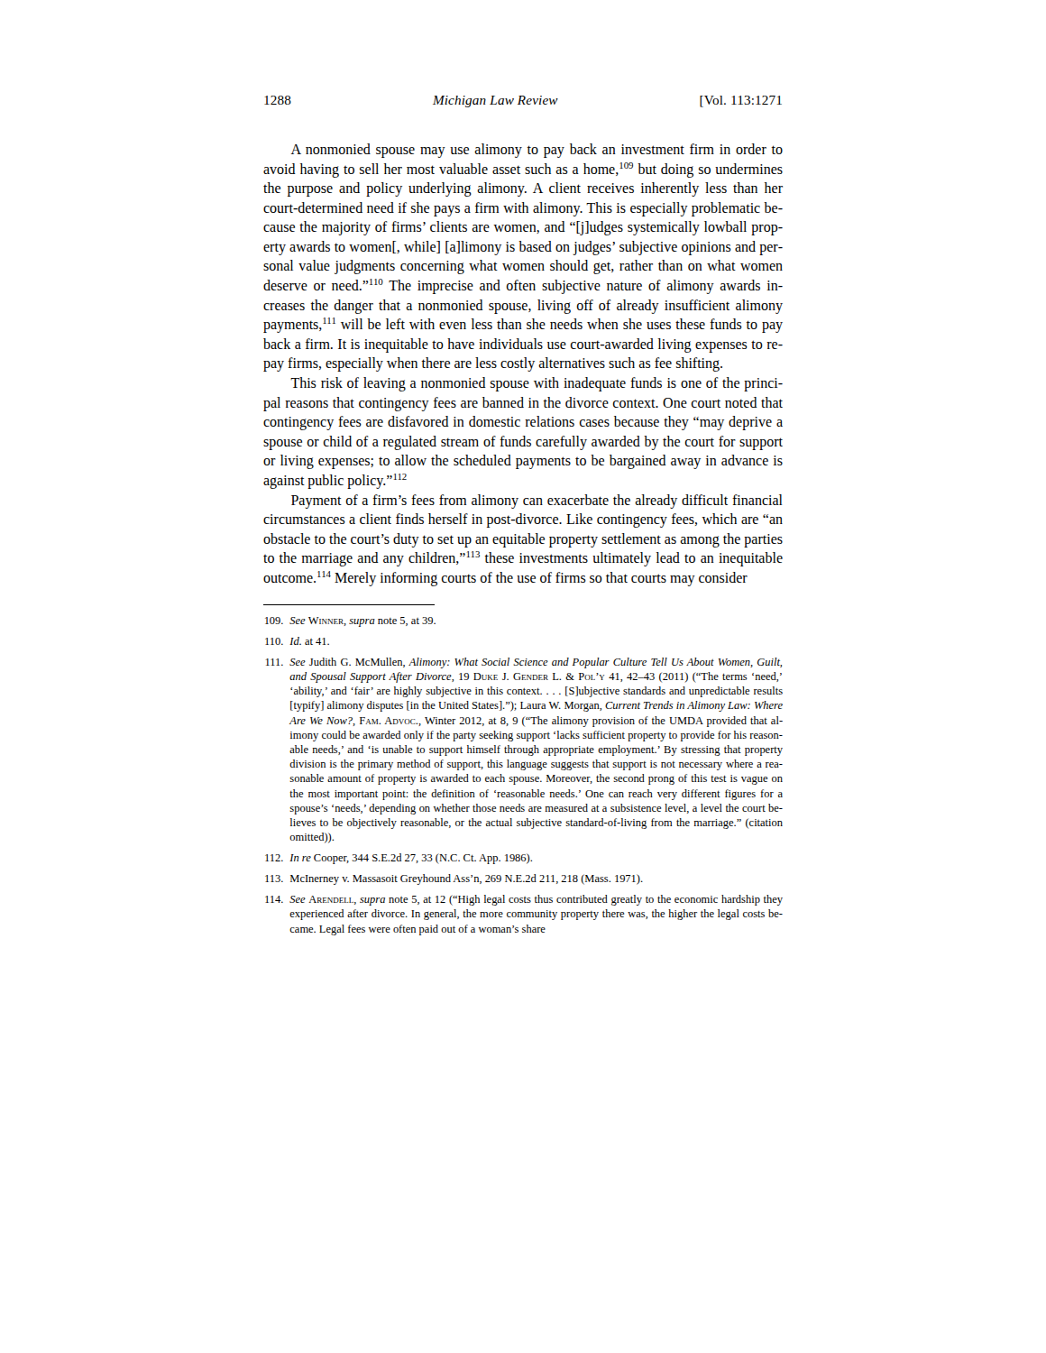1288 Michigan Law Review [Vol. 113:1271
A nonmonied spouse may use alimony to pay back an investment firm in order to avoid having to sell her most valuable asset such as a home,109 but doing so undermines the purpose and policy underlying alimony. A client receives inherently less than her court-determined need if she pays a firm with alimony. This is especially problematic because the majority of firms’ clients are women, and “[j]udges systemically lowball property awards to women[, while] [a]limony is based on judges’ subjective opinions and personal value judgments concerning what women should get, rather than on what women deserve or need.”110 The imprecise and often subjective nature of alimony awards increases the danger that a nonmonied spouse, living off of already insufficient alimony payments,111 will be left with even less than she needs when she uses these funds to pay back a firm. It is inequitable to have individuals use court-awarded living expenses to repay firms, especially when there are less costly alternatives such as fee shifting.
This risk of leaving a nonmonied spouse with inadequate funds is one of the principal reasons that contingency fees are banned in the divorce context. One court noted that contingency fees are disfavored in domestic relations cases because they “may deprive a spouse or child of a regulated stream of funds carefully awarded by the court for support or living expenses; to allow the scheduled payments to be bargained away in advance is against public policy.”112
Payment of a firm’s fees from alimony can exacerbate the already difficult financial circumstances a client finds herself in post-divorce. Like contingency fees, which are “an obstacle to the court’s duty to set up an equitable property settlement as among the parties to the marriage and any children,”113 these investments ultimately lead to an inequitable outcome.114 Merely informing courts of the use of firms so that courts may consider
109.
See Winner, supra note 5, at 39.
110.
Id. at 41.
111.
See Judith G. McMullen, Alimony: What Social Science and Popular Culture Tell Us About Women, Guilt, and Spousal Support After Divorce, 19 Duke J. Gender L. & Pol’y 41, 42–43 (2011) (“The terms ‘need,’ ‘ability,’ and ‘fair’ are highly subjective in this context. . . . [S]ubjective standards and unpredictable results [typify] alimony disputes [in the United States].”); Laura W. Morgan, Current Trends in Alimony Law: Where Are We Now?, Fam. Advoc., Winter 2012, at 8, 9 (“The alimony provision of the UMDA provided that alimony could be awarded only if the party seeking support ‘lacks sufficient property to provide for his reasonable needs,’ and ‘is unable to support himself through appropriate employment.’ By stressing that property division is the primary method of support, this language suggests that support is not necessary where a reasonable amount of property is awarded to each spouse. Moreover, the second prong of this test is vague on the most important point: the definition of ‘reasonable needs.’ One can reach very different figures for a spouse’s ‘needs,’ depending on whether those needs are measured at a subsistence level, a level the court believes to be objectively reasonable, or the actual subjective standard-of-living from the marriage.” (citation omitted)).
112.
In re Cooper, 344 S.E.2d 27, 33 (N.C. Ct. App. 1986).
113.
McInerney v. Massasoit Greyhound Ass’n, 269 N.E.2d 211, 218 (Mass. 1971).
114.
See Arendell, supra note 5, at 12 (“High legal costs thus contributed greatly to the economic hardship they experienced after divorce. In general, the more community property there was, the higher the legal costs became. Legal fees were often paid out of a woman’s share